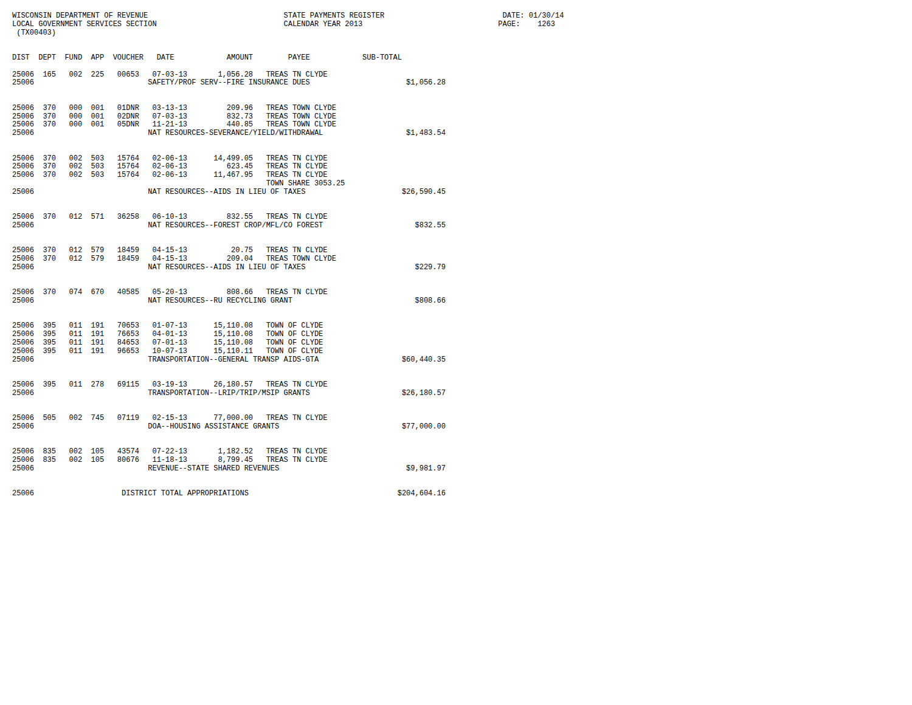WISCONSIN DEPARTMENT OF REVENUE                               STATE PAYMENTS REGISTER                           DATE: 01/30/14
LOCAL GOVERNMENT SERVICES SECTION                             CALENDAR YEAR 2013                               PAGE:    1263
 (TX00403)


DIST  DEPT  FUND  APP  VOUCHER   DATE            AMOUNT        PAYEE            SUB-TOTAL

25006  165   002  225   00653   07-03-13       1,056.28   TREAS TN CLYDE
25006                          SAFETY/PROF SERV--FIRE INSURANCE DUES                      $1,056.28


25006  370   000  001   01DNR   03-13-13         209.96   TREAS TOWN CLYDE
25006  370   000  001   02DNR   07-03-13         832.73   TREAS TOWN CLYDE
25006  370   000  001   05DNR   11-21-13         440.85   TREAS TOWN CLYDE
25006                          NAT RESOURCES-SEVERANCE/YIELD/WITHDRAWAL                   $1,483.54


25006  370   002  503   15764   02-06-13      14,499.05   TREAS TN CLYDE
25006  370   002  503   15764   02-06-13         623.45   TREAS TN CLYDE
25006  370   002  503   15764   02-06-13      11,467.95   TREAS TN CLYDE
                                                          TOWN SHARE 3053.25
25006                          NAT RESOURCES--AIDS IN LIEU OF TAXES                      $26,590.45


25006  370   012  571   36258   06-10-13         832.55   TREAS TN CLYDE
25006                          NAT RESOURCES--FOREST CROP/MFL/CO FOREST                     $832.55


25006  370   012  579   18459   04-15-13          20.75   TREAS TN CLYDE
25006  370   012  579   18459   04-15-13         209.04   TREAS TOWN CLYDE
25006                          NAT RESOURCES--AIDS IN LIEU OF TAXES                         $229.79


25006  370   074  670   40585   05-20-13         808.66   TREAS TN CLYDE
25006                          NAT RESOURCES--RU RECYCLING GRANT                            $808.66


25006  395   011  191   70653   01-07-13      15,110.08   TOWN OF CLYDE
25006  395   011  191   76653   04-01-13      15,110.08   TOWN OF CLYDE
25006  395   011  191   84653   07-01-13      15,110.08   TOWN OF CLYDE
25006  395   011  191   96653   10-07-13      15,110.11   TOWN OF CLYDE
25006                          TRANSPORTATION--GENERAL TRANSP AIDS-GTA                   $60,440.35


25006  395   011  278   69115   03-19-13      26,180.57   TREAS TN CLYDE
25006                          TRANSPORTATION--LRIP/TRIP/MSIP GRANTS                     $26,180.57


25006  505   002  745   07119   02-15-13      77,000.00   TREAS TN CLYDE
25006                          DOA--HOUSING ASSISTANCE GRANTS                            $77,000.00


25006  835   002  105   43574   07-22-13       1,182.52   TREAS TN CLYDE
25006  835   002  105   80676   11-18-13       8,799.45   TREAS TN CLYDE
25006                          REVENUE--STATE SHARED REVENUES                             $9,981.97


25006                    DISTRICT TOTAL APPROPRIATIONS                                  $204,604.16